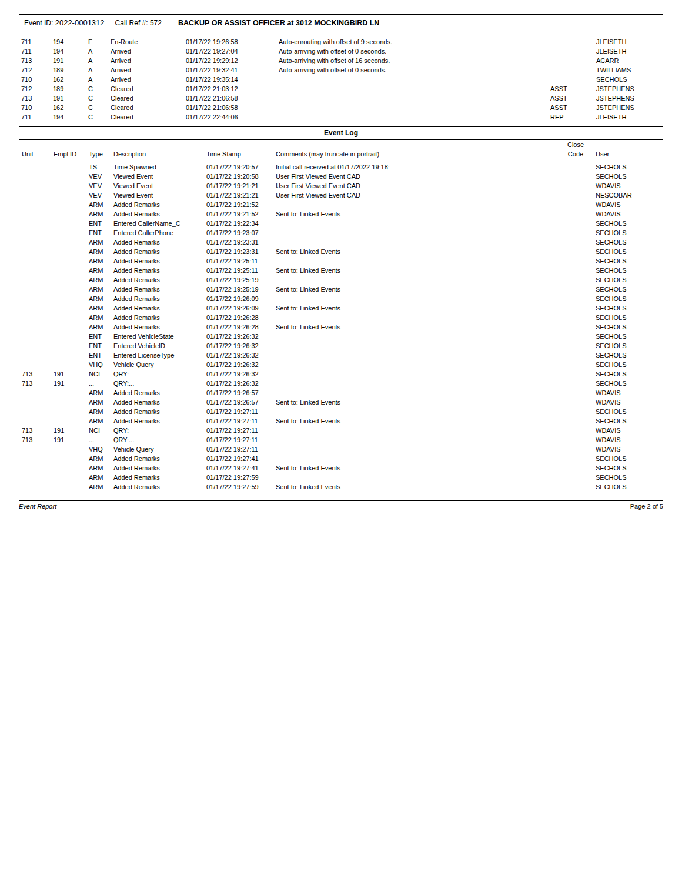Event ID: 2022-0001312 Call Ref #: 572 BACKUP OR ASSIST OFFICER at 3012 MOCKINGBIRD LN
| 711 | 194 | E | En-Route | 01/17/22 19:26:58 | Auto-enrouting with offset of 9 seconds. | | JLEISETH |
| 711 | 194 | A | Arrived | 01/17/22 19:27:04 | Auto-arriving with offset of 0 seconds. | | JLEISETH |
| 713 | 191 | A | Arrived | 01/17/22 19:29:12 | Auto-arriving with offset of 16 seconds. | | ACARR |
| 712 | 189 | A | Arrived | 01/17/22 19:32:41 | Auto-arriving with offset of 0 seconds. | | TWILLIAMS |
| 710 | 162 | A | Arrived | 01/17/22 19:35:14 | | | SECHOLS |
| 712 | 189 | C | Cleared | 01/17/22 21:03:12 | | ASST | JSTEPHENS |
| 713 | 191 | C | Cleared | 01/17/22 21:06:58 | | ASST | JSTEPHENS |
| 710 | 162 | C | Cleared | 01/17/22 21:06:58 | | ASST | JSTEPHENS |
| 711 | 194 | C | Cleared | 01/17/22 22:44:06 | | REP | JLEISETH |
Event Log
| | | | | | | Close | |
| Unit | Empl ID | Type | Description | Time Stamp | Comments (may truncate in portrait) | Code | User |
| | | TS | Time Spawned | 01/17/22 19:20:57 | Initial call received at 01/17/2022 19:18: | | SECHOLS |
| | | VEV | Viewed Event | 01/17/22 19:20:58 | User First Viewed Event CAD | | SECHOLS |
| | | VEV | Viewed Event | 01/17/22 19:21:21 | User First Viewed Event CAD | | WDAVIS |
| | | VEV | Viewed Event | 01/17/22 19:21:21 | User First Viewed Event CAD | | NESCOBAR |
| | | ARM | Added Remarks | 01/17/22 19:21:52 | | | WDAVIS |
| | | ARM | Added Remarks | 01/17/22 19:21:52 | Sent to: Linked Events | | WDAVIS |
| | | ENT | Entered CallerName_C | 01/17/22 19:22:34 | | | SECHOLS |
| | | ENT | Entered CallerPhone | 01/17/22 19:23:07 | | | SECHOLS |
| | | ARM | Added Remarks | 01/17/22 19:23:31 | | | SECHOLS |
| | | ARM | Added Remarks | 01/17/22 19:23:31 | Sent to: Linked Events | | SECHOLS |
| | | ARM | Added Remarks | 01/17/22 19:25:11 | | | SECHOLS |
| | | ARM | Added Remarks | 01/17/22 19:25:11 | Sent to: Linked Events | | SECHOLS |
| | | ARM | Added Remarks | 01/17/22 19:25:19 | | | SECHOLS |
| | | ARM | Added Remarks | 01/17/22 19:25:19 | Sent to: Linked Events | | SECHOLS |
| | | ARM | Added Remarks | 01/17/22 19:26:09 | | | SECHOLS |
| | | ARM | Added Remarks | 01/17/22 19:26:09 | Sent to: Linked Events | | SECHOLS |
| | | ARM | Added Remarks | 01/17/22 19:26:28 | | | SECHOLS |
| | | ARM | Added Remarks | 01/17/22 19:26:28 | Sent to: Linked Events | | SECHOLS |
| | | ENT | Entered VehicleState | 01/17/22 19:26:32 | | | SECHOLS |
| | | ENT | Entered VehicleID | 01/17/22 19:26:32 | | | SECHOLS |
| | | ENT | Entered LicenseType | 01/17/22 19:26:32 | | | SECHOLS |
| | | VHQ | Vehicle Query | 01/17/22 19:26:32 | | | SECHOLS |
| 713 | 191 | NCI | QRY: | 01/17/22 19:26:32 | | | SECHOLS |
| 713 | 191 | ... | QRY:... | 01/17/22 19:26:32 | | | SECHOLS |
| | | ARM | Added Remarks | 01/17/22 19:26:57 | | | WDAVIS |
| | | ARM | Added Remarks | 01/17/22 19:26:57 | Sent to: Linked Events | | WDAVIS |
| | | ARM | Added Remarks | 01/17/22 19:27:11 | | | SECHOLS |
| | | ARM | Added Remarks | 01/17/22 19:27:11 | Sent to: Linked Events | | SECHOLS |
| 713 | 191 | NCI | QRY: | 01/17/22 19:27:11 | | | WDAVIS |
| 713 | 191 | ... | QRY:... | 01/17/22 19:27:11 | | | WDAVIS |
| | | VHQ | Vehicle Query | 01/17/22 19:27:11 | | | WDAVIS |
| | | ARM | Added Remarks | 01/17/22 19:27:41 | | | SECHOLS |
| | | ARM | Added Remarks | 01/17/22 19:27:41 | Sent to: Linked Events | | SECHOLS |
| | | ARM | Added Remarks | 01/17/22 19:27:59 | | | SECHOLS |
| | | ARM | Added Remarks | 01/17/22 19:27:59 | Sent to: Linked Events | | SECHOLS |
Event Report
Page 2 of 5